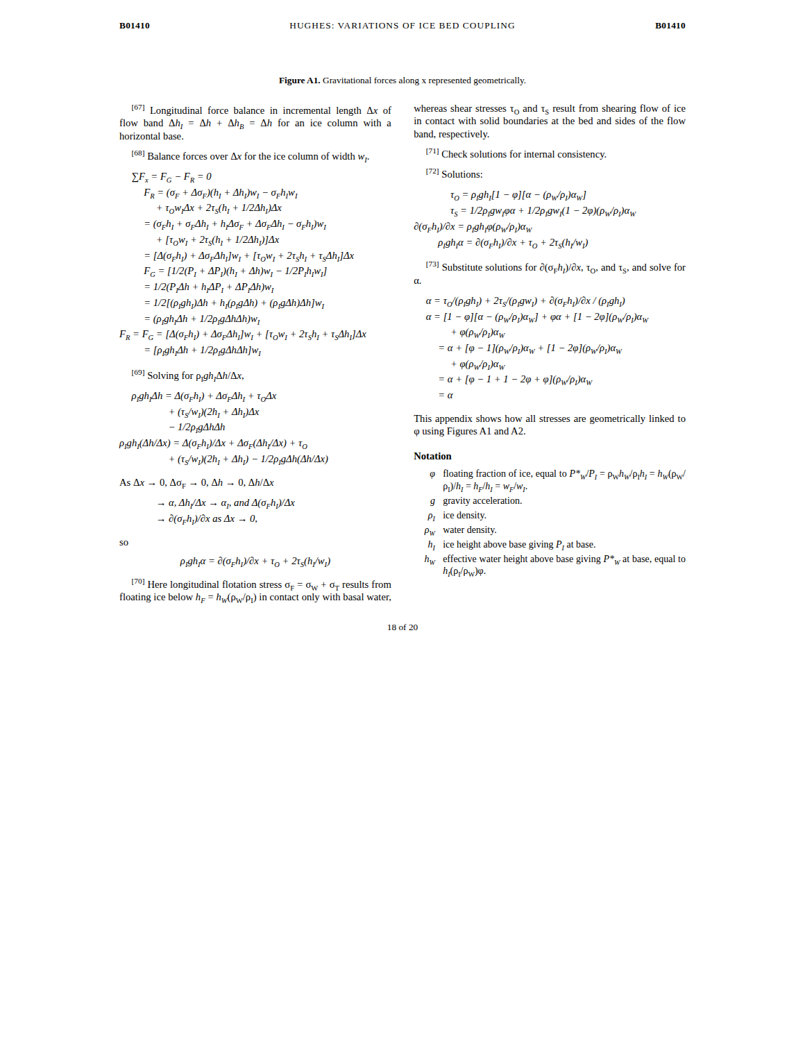B01410 HUGHES: VARIATIONS OF ICE BED COUPLING B01410
Figure A1. Gravitational forces along x represented geometrically.
[67] Longitudinal force balance in incremental length Δx of flow band ΔhI = Δh + ΔhB = Δh for an ice column with a horizontal base.
[68] Balance forces over Δx for the ice column of width wI.
∑Fx = FG − FR = 0 FR = (σF + ΔσF)(hI + ΔhI)wI − σFhI wI + τOwIΔx + 2τS(hI + 1/2ΔhI)Δx = (σFhI + σFΔhI + hIΔσF + ΔσFΔhI − σFhI)wI + [τOwI + 2τS(hI + 1/2ΔhI)]Δx = [Δ(σFhI) + ΔσFΔhI]wI + [τOwI + 2τShI + τSΔhI]Δx FG = [1/2(PI + ΔPI)(hI + Δh)wI − 1/2PI hI wI] = 1/2(PIΔh + hIΔPI + ΔPIΔh)wI = 1/2[(ρIghI)Δh + hI(ρIg Δh) + (ρIg Δh)Δh]wI = (ρIghIΔh + 1/2ρIg Δh Δh)wI FR = FG = [Δ(σFhI) + ΔσFΔhI]wI + [τOwI + 2τShI + τSΔhI]Δx = [ρIghIΔh + 1/2ρIg Δh Δh]wI
[69] Solving for ρIghIΔh/Δx,
ρIghIΔh = Δ(σFhI) + ΔσFΔhI + τOΔx + (τS/wI)(2hI + ΔhI)Δx − 1/2ρIg Δh Δh ρIghI(Δh/Δx) = Δ(σFhI)/Δx + ΔσF(ΔhI/Δx) + τO + (τS/wI)(2hI + ΔhI) − 1/2ρIg Δh(Δh/Δx)
As Δx → 0, ΔσF → 0, Δh → 0, Δh/Δx
→ α, ΔhI/Δx → αI, and Δ(σFhI)/Δx → ∂(σFhI)/∂x as Δx → 0,
so
ρIghIα = ∂(σFhI)/∂x + τO + 2τS(hI/wI)
[70] Here longitudinal flotation stress σF = σW + σT results from floating ice below hF = hW(ρW/ρI) in contact only with basal water, whereas shear stresses τO and τS result from shearing flow of ice in contact with solid boundaries at the bed and sides of the flow band, respectively.
[71] Check solutions for internal consistency.
[72] Solutions:
τO = ρIghI[1 − φ][α − (ρW/ρI)αW] τS = 1/2ρIgwIφα + 1/2ρIgwI(1 − 2φ)(ρW/ρI)αW ∂(σFhI)/∂x = ρIghIφ(ρW/ρI)αW ρIghIα = ∂(σFhI)/∂x + τO + 2τS(hI/wI)
[73] Substitute solutions for ∂(σFhI)/∂x, τO, and τS, and solve for α.
α = τO/(ρIghI) + 2τS/(ρIgwI) + ∂(σFhI)/∂x / (ρIghI) α = [1 − φ][α − (ρW/ρI)αW] + φα + [1 − 2φ](ρW/ρI)αW + φ(ρW/ρI)αW = α + [φ − 1](ρW/ρI)αW + [1 − 2φ](ρW/ρI)αW + φ(ρW/ρI)αW = α + [φ − 1 + 1 − 2φ + φ](ρW/ρI)αW = α
This appendix shows how all stresses are geometrically linked to φ using Figures A1 and A2.
Notation
φ
floating fraction of ice, equal to P*W/PI = ρWhW/ρIhI = hW(ρW/ρI)/hI = hF/hI = wF/wI.
g
gravity acceleration.
ρI
ice density.
ρW
water density.
hI
ice height above base giving PI at base.
hW
effective water height above base giving P*W at base, equal to hI(ρI/ρW)φ.
18 of 20